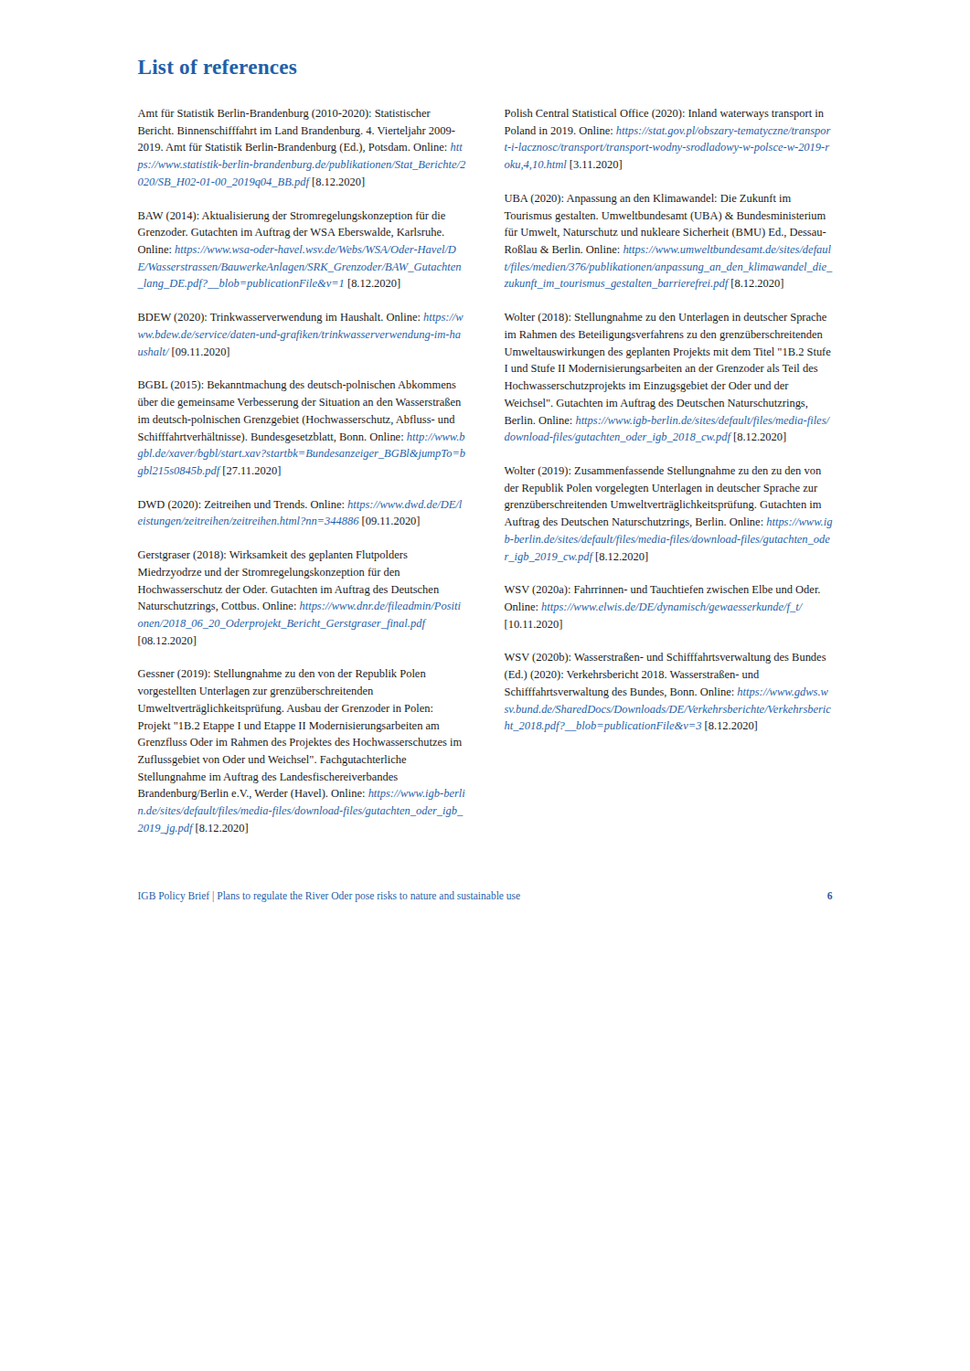List of references
Amt für Statistik Berlin-Brandenburg (2010-2020): Statistischer Bericht. Binnenschifffahrt im Land Brandenburg. 4. Vierteljahr 2009-2019. Amt für Statistik Berlin-Brandenburg (Ed.), Potsdam. Online: https://www.statistik-berlin-brandenburg.de/publikationen/Stat_Berichte/2020/SB_H02-01-00_2019q04_BB.pdf [8.12.2020]
BAW (2014): Aktualisierung der Stromregelungskonzeption für die Grenzoder. Gutachten im Auftrag der WSA Eberswalde, Karlsruhe. Online: https://www.wsa-oder-havel.wsv.de/Webs/WSA/Oder-Havel/DE/Wasserstrassen/BauwerkeAnlagen/SRK_Grenzoder/BAW_Gutachten_lang_DE.pdf?__blob=publicationFile&v=1 [8.12.2020]
BDEW (2020): Trinkwasserverwendung im Haushalt. Online: https://www.bdew.de/service/daten-und-grafiken/trinkwasserverwendung-im-haushalt/ [09.11.2020]
BGBL (2015): Bekanntmachung des deutsch-polnischen Abkommens über die gemeinsame Verbesserung der Situation an den Wasserstraßen im deutsch-polnischen Grenzgebiet (Hochwasserschutz, Abfluss- und Schifffahrtverhältnisse). Bundesgesetzblatt, Bonn. Online: http://www.bgbl.de/xaver/bgbl/start.xav?startbk=Bundesanzeiger_BGBl&jumpTo=bgbl215s0845b.pdf [27.11.2020]
DWD (2020): Zeitreihen und Trends. Online: https://www.dwd.de/DE/leistungen/zeitreihen/zeitreihen.html?nn=344886 [09.11.2020]
Gerstgraser (2018): Wirksamkeit des geplanten Flutpolders Miedrzyodrze und der Stromregelungskonzeption für den Hochwasserschutz der Oder. Gutachten im Auftrag des Deutschen Naturschutzrings, Cottbus. Online: https://www.dnr.de/fileadmin/Positionen/2018_06_20_Oderprojekt_Bericht_Gerstgraser_final.pdf [08.12.2020]
Gessner (2019): Stellungnahme zu den von der Republik Polen vorgestellten Unterlagen zur grenzüberschreitenden Umweltverträglichkeitsprüfung. Ausbau der Grenzoder in Polen: Projekt "1B.2 Etappe I und Etappe II Modernisierungsarbeiten am Grenzfluss Oder im Rahmen des Projektes des Hochwasserschutzes im Zuflussgebiet von Oder und Weichsel". Fachgutachterliche Stellungnahme im Auftrag des Landesfischereiverbandes Brandenburg/Berlin e.V., Werder (Havel). Online: https://www.igb-berlin.de/sites/default/files/media-files/download-files/gutachten_oder_igb_2019_jg.pdf [8.12.2020]
Polish Central Statistical Office (2020): Inland waterways transport in Poland in 2019. Online: https://stat.gov.pl/obszary-tematyczne/transport-i-lacznosc/transport/transport-wodny-srodladowy-w-polsce-w-2019-roku,4,10.html [3.11.2020]
UBA (2020): Anpassung an den Klimawandel: Die Zukunft im Tourismus gestalten. Umweltbundesamt (UBA) & Bundesministerium für Umwelt, Naturschutz und nukleare Sicherheit (BMU) Ed., Dessau-Roßlau & Berlin. Online: https://www.umweltbundesamt.de/sites/default/files/medien/376/publikationen/anpassung_an_den_klimawandel_die_zukunft_im_tourismus_gestalten_barrierefrei.pdf [8.12.2020]
Wolter (2018): Stellungnahme zu den Unterlagen in deutscher Sprache im Rahmen des Beteiligungsverfahrens zu den grenzüberschreitenden Umweltauswirkungen des geplanten Projekts mit dem Titel "1B.2 Stufe I und Stufe II Modernisierungsarbeiten an der Grenzoder als Teil des Hochwasserschutzprojekts im Einzugsgebiet der Oder und der Weichsel". Gutachten im Auftrag des Deutschen Naturschutzrings, Berlin. Online: https://www.igb-berlin.de/sites/default/files/media-files/download-files/gutachten_oder_igb_2018_cw.pdf [8.12.2020]
Wolter (2019): Zusammenfassende Stellungnahme zu den zu den von der Republik Polen vorgelegten Unterlagen in deutscher Sprache zur grenzüberschreitenden Umweltverträglichkeitsprüfung. Gutachten im Auftrag des Deutschen Naturschutzrings, Berlin. Online: https://www.igb-berlin.de/sites/default/files/media-files/download-files/gutachten_oder_igb_2019_cw.pdf [8.12.2020]
WSV (2020a): Fahrrinnen- und Tauchtiefen zwischen Elbe und Oder. Online: https://www.elwis.de/DE/dynamisch/gewaesserkunde/f_t/ [10.11.2020]
WSV (2020b): Wasserstraßen- und Schifffahrtsverwaltung des Bundes (Ed.) (2020): Verkehrsbericht 2018. Wasserstraßen- und Schifffahrtsverwaltung des Bundes, Bonn. Online: https://www.gdws.wsv.bund.de/SharedDocs/Downloads/DE/Verkehrsberichte/Verkehrsbericht_2018.pdf?__blob=publicationFile&v=3 [8.12.2020]
IGB Policy Brief | Plans to regulate the River Oder pose risks to nature and sustainable use 6